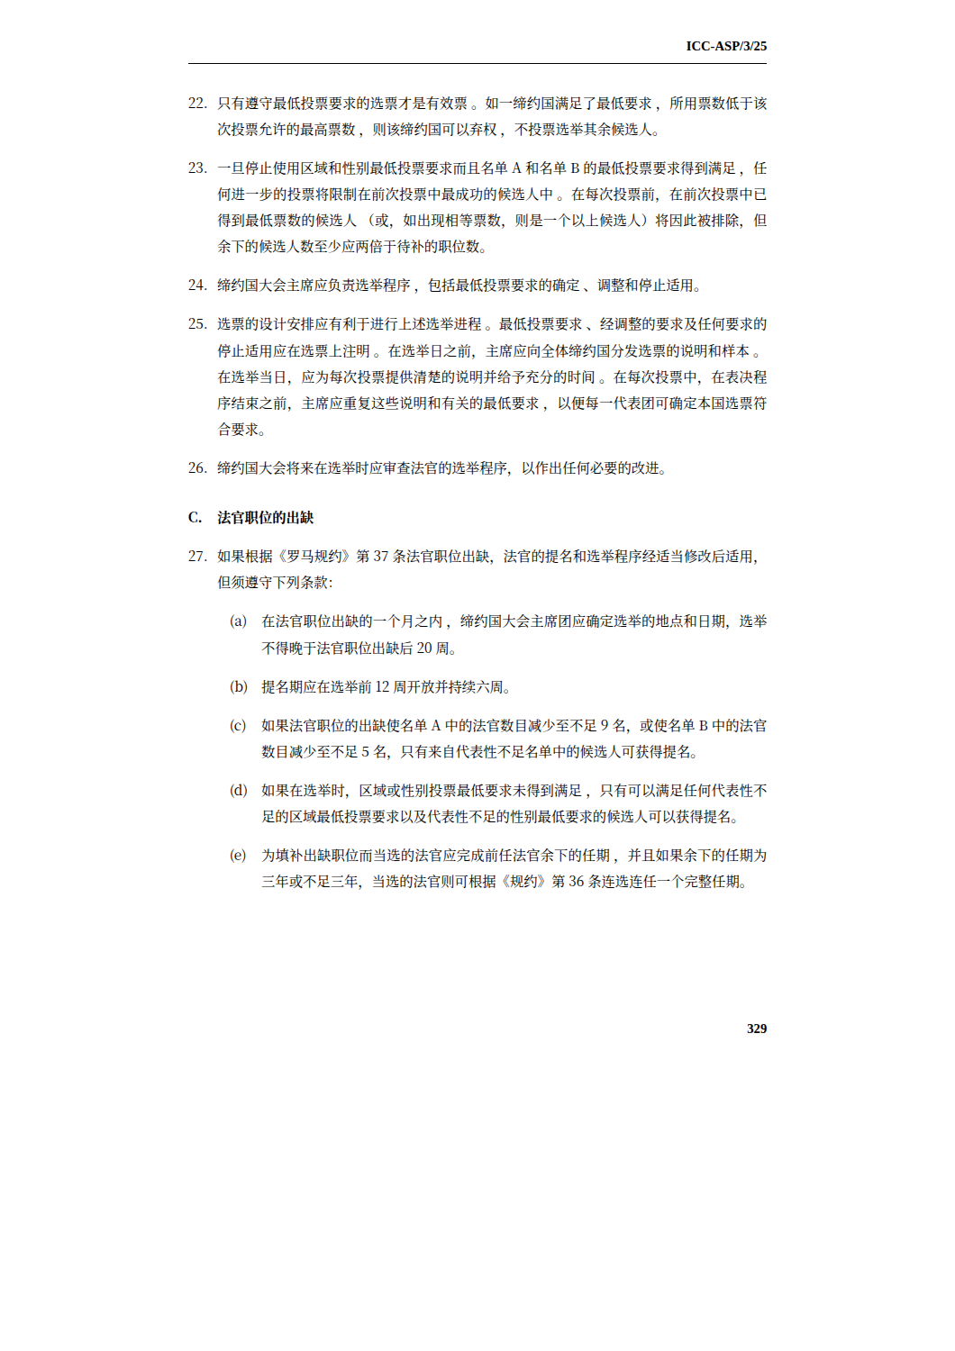ICC-ASP/3/25
22. 只有遵守最低投票要求的选票才是有效票 。如一缔约国满足了最低要求 ，所用票数低于该次投票允许的最高票数 ，则该缔约国可以弃权 ，不投票选举其余候选人。
23. 一旦停止使用区域和性别最低投票要求而且名单 A 和名单 B 的最低投票要求得到满足 ，任何进一步的投票将限制在前次投票中最成功的候选人中 。在每次投票前，在前次投票中已得到最低票数的候选人 （或，如出现相等票数，则是一个以上候选人）将因此被排除，但余下的候选人数至少应两倍于待补的职位数。
24. 缔约国大会主席应负责选举程序 ，包括最低投票要求的确定 、调整和停止适用。
25. 选票的设计安排应有利于进行上述选举进程 。最低投票要求 、经调整的要求及任何要求的停止适用应在选票上注明 。在选举日之前，主席应向全体缔约国分发选票的说明和样本 。在选举当日，应为每次投票提供清楚的说明并给予充分的时间 。在每次投票中，在表决程序结束之前，主席应重复这些说明和有关的最低要求 ，以便每一代表团可确定本国选票符合要求。
26. 缔约国大会将来在选举时应审查法官的选举程序，以作出任何必要的改进。
C. 法官职位的出缺
27. 如果根据《罗马规约》第 37 条法官职位出缺，法官的提名和选举程序经适当修改后适用，但须遵守下列条款：
(a) 在法官职位出缺的一个月之内 ，缔约国大会主席团应确定选举的地点和日期，选举不得晚于法官职位出缺后 20 周。
(b) 提名期应在选举前 12 周开放并持续六周。
(c) 如果法官职位的出缺使名单 A 中的法官数目减少至不足 9 名，或使名单 B 中的法官数目减少至不足 5 名，只有来自代表性不足名单中的候选人可获得提名。
(d) 如果在选举时，区域或性别投票最低要求未得到满足 ，只有可以满足任何代表性不足的区域最低投票要求以及代表性不足的性别最低要求的候选人可以获得提名。
(e) 为填补出缺职位而当选的法官应完成前任法官余下的任期 ，并且如果余下的任期为三年或不足三年，当选的法官则可根据《规约》第 36 条连选连任一个完整任期。
329